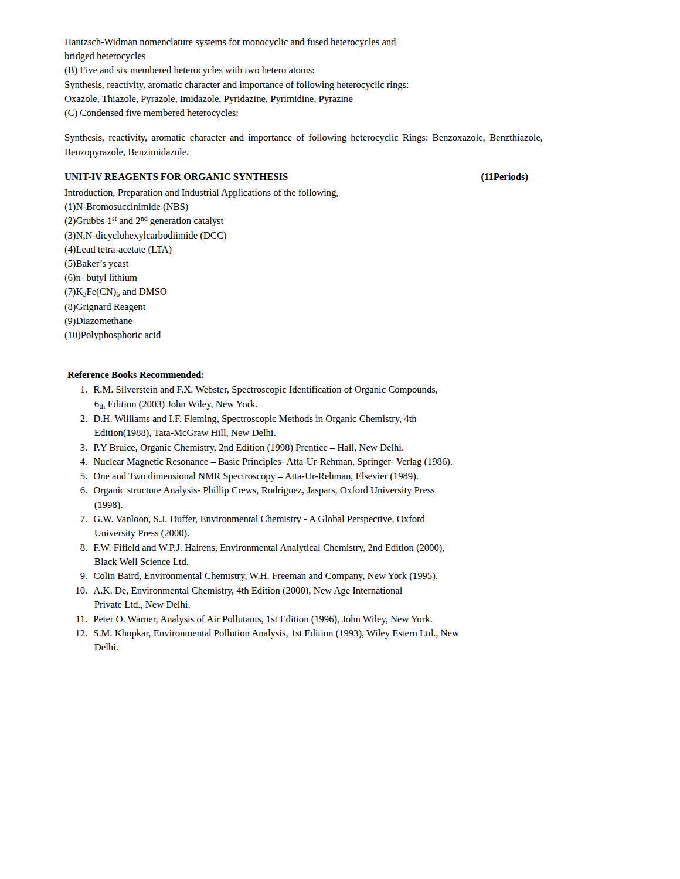Hantzsch-Widman nomenclature systems for monocyclic and fused heterocycles and
bridged heterocycles
(B) Five and six membered heterocycles with two hetero atoms:
Synthesis, reactivity, aromatic character and importance of following heterocyclic rings:
Oxazole, Thiazole, Pyrazole, Imidazole, Pyridazine, Pyrimidine, Pyrazine
(C) Condensed five membered heterocycles:
Synthesis, reactivity, aromatic character and importance of following heterocyclic Rings: Benzoxazole, Benzthiazole, Benzopyrazole, Benzimidazole.
UNIT-IV REAGENTS FOR ORGANIC SYNTHESIS (11Periods)
Introduction, Preparation and Industrial Applications of the following,
(1)N-Bromosuccinimide (NBS)
(2)Grubbs 1st and 2nd generation catalyst
(3)N,N-dicyclohexylcarbodiimide (DCC)
(4)Lead tetra-acetate (LTA)
(5)Baker’s yeast
(6)n- butyl lithium
(7)K3Fe(CN)6 and DMSO
(8)Grignard Reagent
(9)Diazomethane
(10)Polyphosphoric acid
Reference Books Recommended:
R.M. Silverstein and F.X. Webster, Spectroscopic Identification of Organic Compounds, 6th Edition (2003) John Wiley, New York.
D.H. Williams and I.F. Fleming, Spectroscopic Methods in Organic Chemistry, 4th Edition(1988), Tata-McGraw Hill, New Delhi.
P.Y Bruice, Organic Chemistry, 2nd Edition (1998) Prentice – Hall, New Delhi.
Nuclear Magnetic Resonance – Basic Principles- Atta-Ur-Rehman, Springer- Verlag (1986).
One and Two dimensional NMR Spectroscopy – Atta-Ur-Rehman, Elsevier (1989).
Organic structure Analysis- Phillip Crews, Rodriguez, Jaspars, Oxford University Press (1998).
G.W. Vanloon, S.J. Duffer, Environmental Chemistry - A Global Perspective, Oxford University Press (2000).
F.W. Fifield and W.P.J. Hairens, Environmental Analytical Chemistry, 2nd Edition (2000), Black Well Science Ltd.
Colin Baird, Environmental Chemistry, W.H. Freeman and Company, New York (1995).
A.K. De, Environmental Chemistry, 4th Edition (2000), New Age International Private Ltd., New Delhi.
Peter O. Warner, Analysis of Air Pollutants, 1st Edition (1996), John Wiley, New York.
S.M. Khopkar, Environmental Pollution Analysis, 1st Edition (1993), Wiley Estern Ltd., New Delhi.